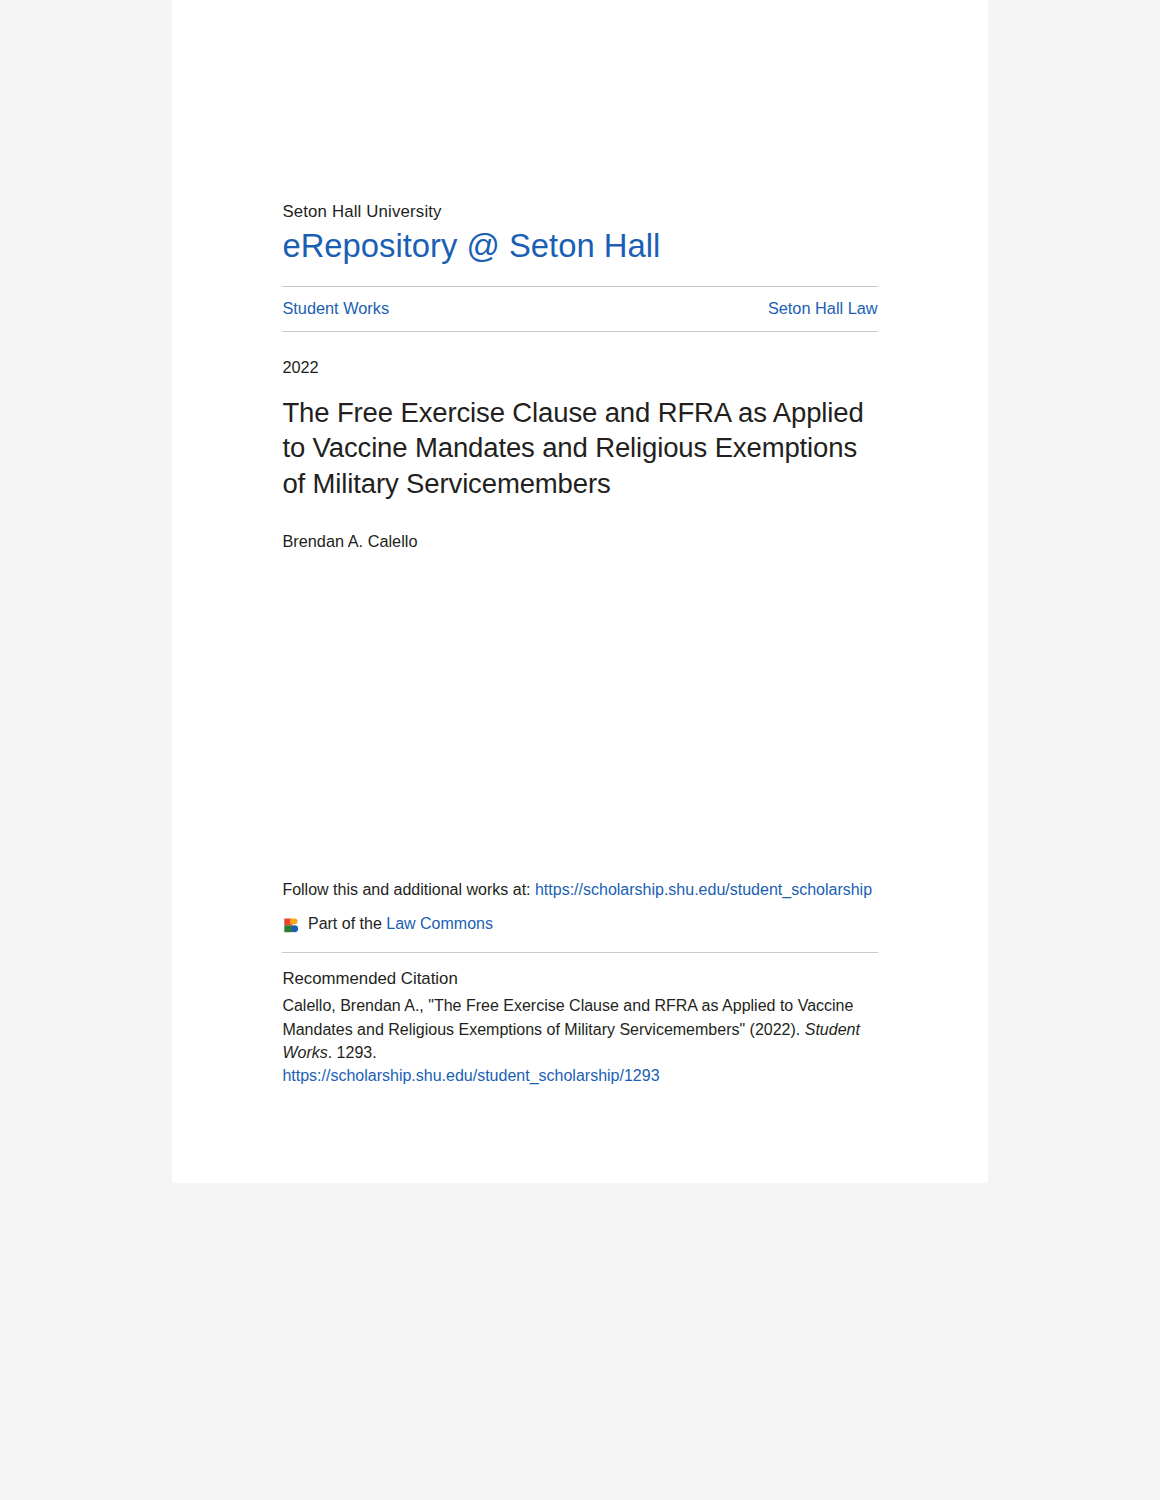Seton Hall University
eRepository @ Seton Hall
Student Works Seton Hall Law
2022
The Free Exercise Clause and RFRA as Applied to Vaccine Mandates and Religious Exemptions of Military Servicemembers
Brendan A. Calello
Follow this and additional works at: https://scholarship.shu.edu/student_scholarship
Part of the Law Commons
Recommended Citation
Calello, Brendan A., "The Free Exercise Clause and RFRA as Applied to Vaccine Mandates and Religious Exemptions of Military Servicemembers" (2022). Student Works. 1293.
https://scholarship.shu.edu/student_scholarship/1293